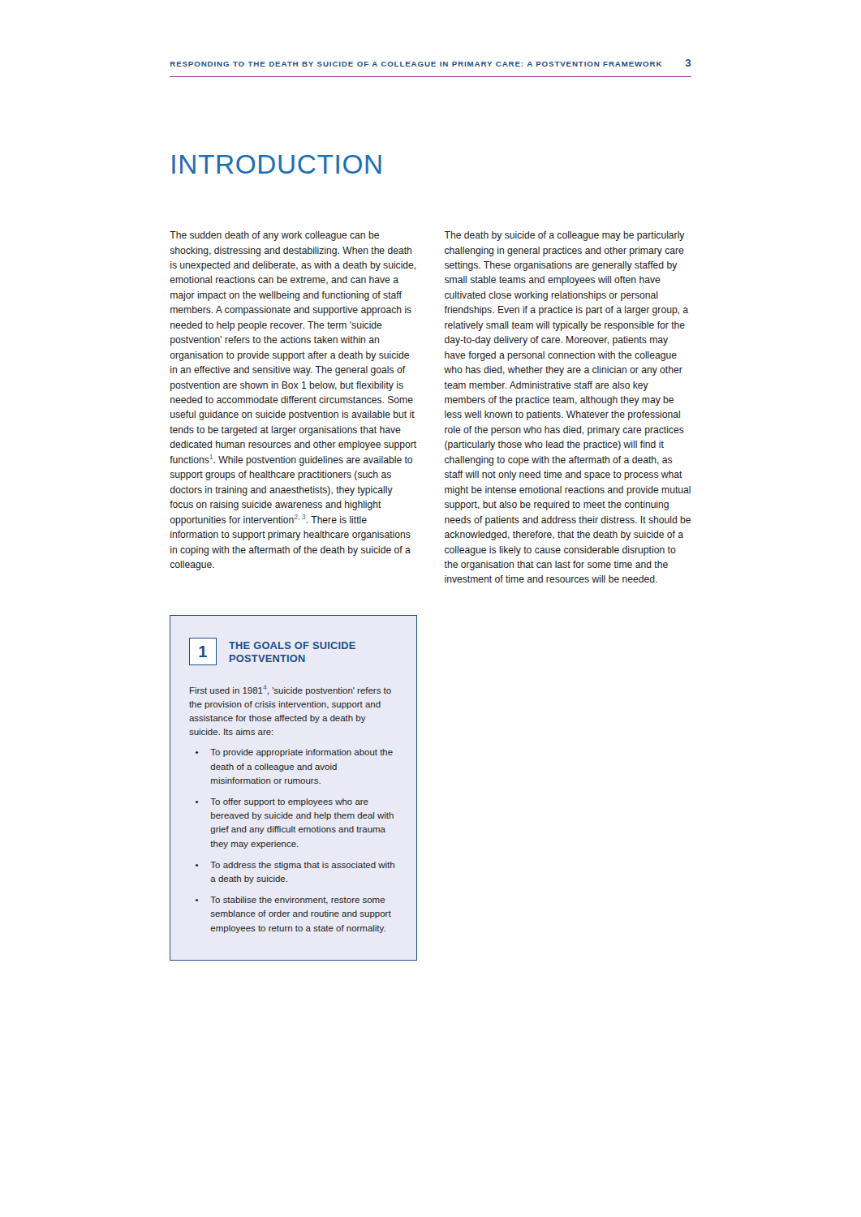Responding to the death by suicide of a colleague in primary care: a postvention framework
3
INTRODUCTION
The sudden death of any work colleague can be shocking, distressing and destabilizing. When the death is unexpected and deliberate, as with a death by suicide, emotional reactions can be extreme, and can have a major impact on the wellbeing and functioning of staff members. A compassionate and supportive approach is needed to help people recover. The term 'suicide postvention' refers to the actions taken within an organisation to provide support after a death by suicide in an effective and sensitive way. The general goals of postvention are shown in Box 1 below, but flexibility is needed to accommodate different circumstances. Some useful guidance on suicide postvention is available but it tends to be targeted at larger organisations that have dedicated human resources and other employee support functions1. While postvention guidelines are available to support groups of healthcare practitioners (such as doctors in training and anaesthetists), they typically focus on raising suicide awareness and highlight opportunities for intervention2, 3. There is little information to support primary healthcare organisations in coping with the aftermath of the death by suicide of a colleague.
1
The goals of suicide postvention
First used in 19814, 'suicide postvention' refers to the provision of crisis intervention, support and assistance for those affected by a death by suicide. Its aims are:
To provide appropriate information about the death of a colleague and avoid misinformation or rumours.
To offer support to employees who are bereaved by suicide and help them deal with grief and any difficult emotions and trauma they may experience.
To address the stigma that is associated with a death by suicide.
To stabilise the environment, restore some semblance of order and routine and support employees to return to a state of normality.
The death by suicide of a colleague may be particularly challenging in general practices and other primary care settings. These organisations are generally staffed by small stable teams and employees will often have cultivated close working relationships or personal friendships. Even if a practice is part of a larger group, a relatively small team will typically be responsible for the day-to-day delivery of care. Moreover, patients may have forged a personal connection with the colleague who has died, whether they are a clinician or any other team member. Administrative staff are also key members of the practice team, although they may be less well known to patients. Whatever the professional role of the person who has died, primary care practices (particularly those who lead the practice) will find it challenging to cope with the aftermath of a death, as staff will not only need time and space to process what might be intense emotional reactions and provide mutual support, but also be required to meet the continuing needs of patients and address their distress. It should be acknowledged, therefore, that the death by suicide of a colleague is likely to cause considerable disruption to the organisation that can last for some time and the investment of time and resources will be needed.